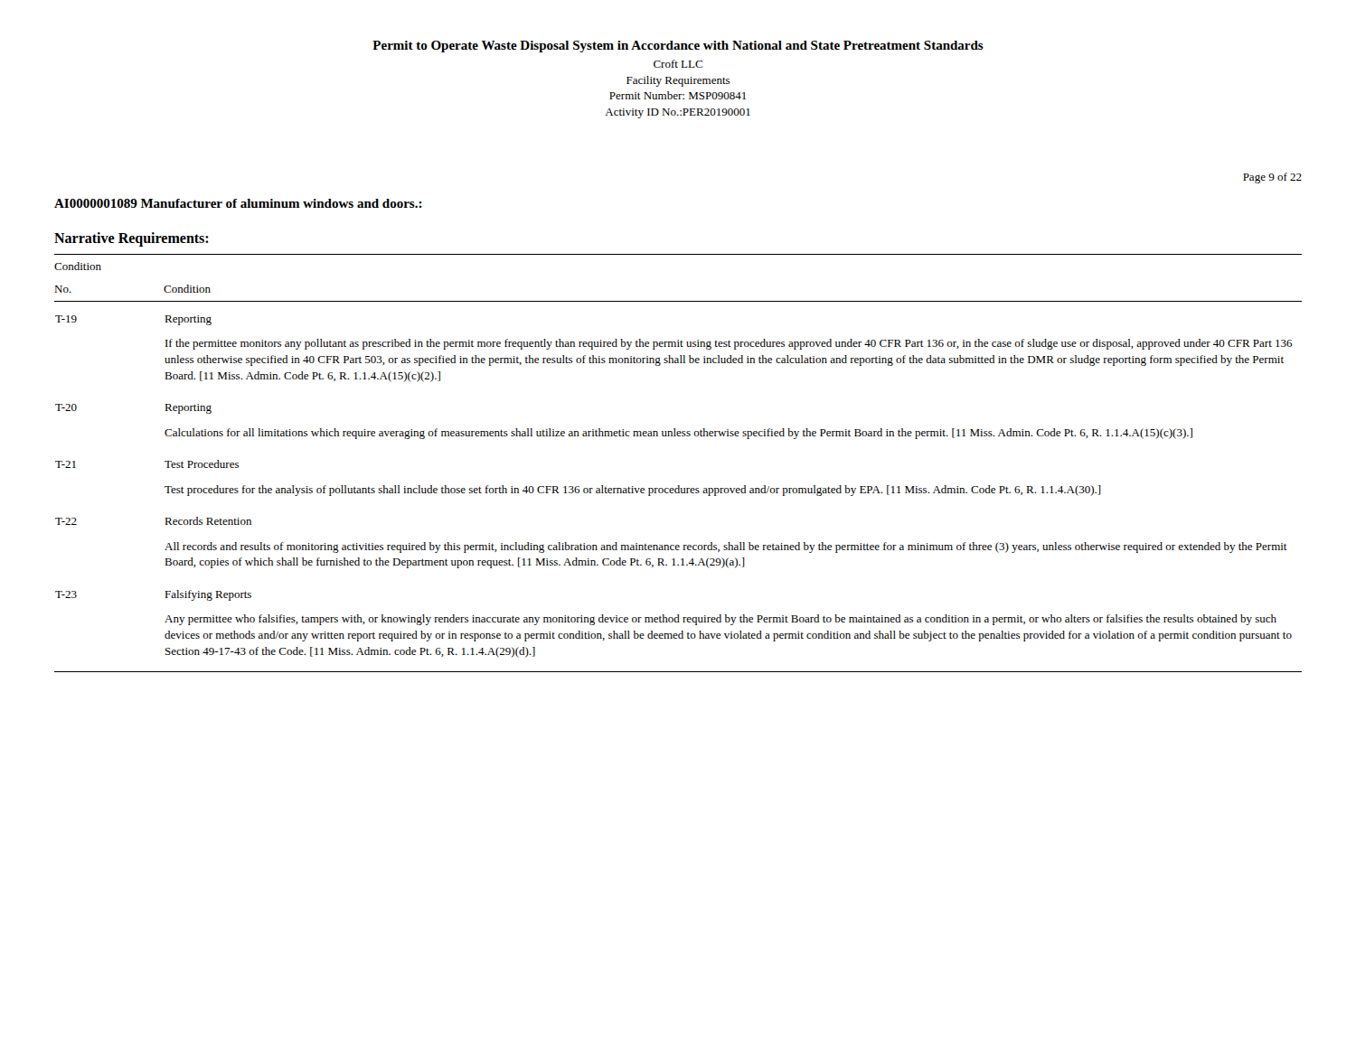Permit to Operate Waste Disposal System in Accordance with National and State Pretreatment Standards
Croft LLC
Facility Requirements
Permit Number: MSP090841
Activity ID No.:PER20190001
Page 9 of 22
AI0000001089 Manufacturer of aluminum windows and doors.:
Narrative Requirements:
| Condition | |
| --- | --- |
| No. | Condition |
| T-19 | Reporting If the permittee monitors any pollutant as prescribed in the permit more frequently than required by the permit using test procedures approved under 40 CFR Part 136 or, in the case of sludge use or disposal, approved under 40 CFR Part 136 unless otherwise specified in 40 CFR Part 503, or as specified in the permit, the results of this monitoring shall be included in the calculation and reporting of the data submitted in the DMR or sludge reporting form specified by the Permit Board. [11 Miss. Admin. Code Pt. 6, R. 1.1.4.A(15)(c)(2).] |
| T-20 | Reporting Calculations for all limitations which require averaging of measurements shall utilize an arithmetic mean unless otherwise specified by the Permit Board in the permit. [11 Miss. Admin. Code Pt. 6, R. 1.1.4.A(15)(c)(3).] |
| T-21 | Test Procedures Test procedures for the analysis of pollutants shall include those set forth in 40 CFR 136 or alternative procedures approved and/or promulgated by EPA. [11 Miss. Admin. Code Pt. 6, R. 1.1.4.A(30).] |
| T-22 | Records Retention All records and results of monitoring activities required by this permit, including calibration and maintenance records, shall be retained by the permittee for a minimum of three (3) years, unless otherwise required or extended by the Permit Board, copies of which shall be furnished to the Department upon request. [11 Miss. Admin. Code Pt. 6, R. 1.1.4.A(29)(a).] |
| T-23 | Falsifying Reports Any permittee who falsifies, tampers with, or knowingly renders inaccurate any monitoring device or method required by the Permit Board to be maintained as a condition in a permit, or who alters or falsifies the results obtained by such devices or methods and/or any written report required by or in response to a permit condition, shall be deemed to have violated a permit condition and shall be subject to the penalties provided for a violation of a permit condition pursuant to Section 49-17-43 of the Code. [11 Miss. Admin. code Pt. 6, R. 1.1.4.A(29)(d).] |